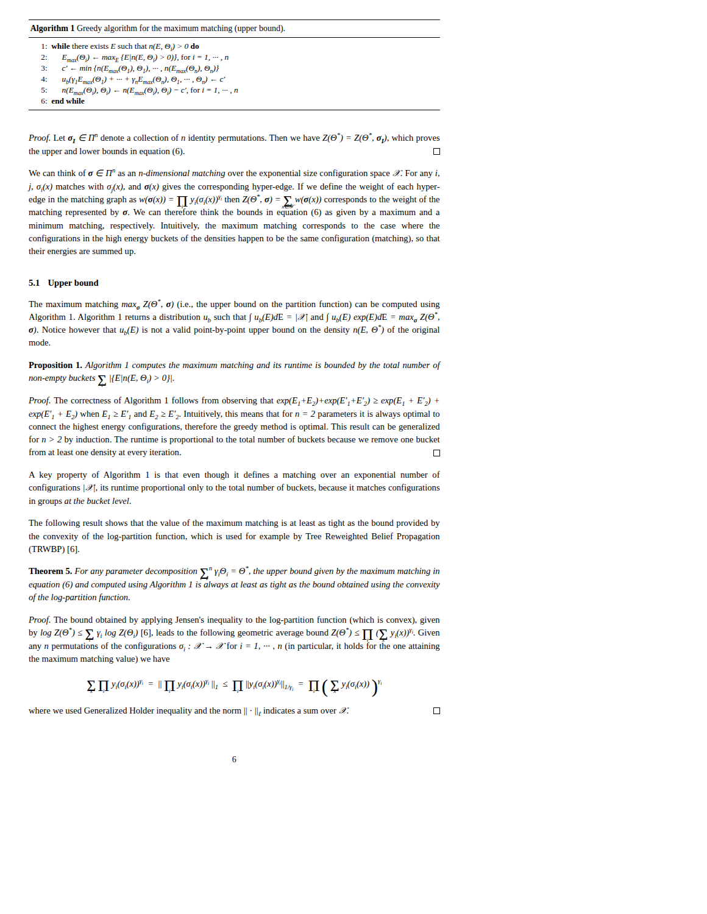Algorithm 1 Greedy algorithm for the maximum matching (upper bound).
while there exists E such that n(E, Θi) > 0 do
Emax(Θi) ← maxE {E|n(E, Θi) > 0)}, for i = 1, ··· , n
c′ ← min {n(Emax(Θ1), Θ1), ··· , n(Emax(Θn), Θn)}
ub(γ1Emax(Θ1) + ··· + γnEmax(Θn), Θ1, ··· , Θn) ← c′
n(Emax(Θi), Θi) ← n(Emax(Θi), Θi) − c′, for i = 1, ··· , n
end while
Proof. Let σI ∈ Πn denote a collection of n identity permutations. Then we have Z(Θ*) = Z(Θ*, σI), which proves the upper and lower bounds in equation (6).
We can think of σ ∈ Πn as an n-dimensional matching over the exponential size configuration space 𝒳. For any i, j, σi(x) matches with σj(x), and σ(x) gives the corresponding hyper-edge. If we define the weight of each hyper-edge in the matching graph as w(σ(x)) = Πi yi(σi(x))γi then Z(Θ*, σ) = Σx∈𝒳 w(σ(x)) corresponds to the weight of the matching represented by σ. We can therefore think the bounds in equation (6) as given by a maximum and a minimum matching, respectively. Intuitively, the maximum matching corresponds to the case where the configurations in the high energy buckets of the densities happen to be the same configuration (matching), so that their energies are summed up.
5.1 Upper bound
The maximum matching maxσ Z(Θ*, σ) (i.e., the upper bound on the partition function) can be computed using Algorithm 1. Algorithm 1 returns a distribution ub such that ∫ ub(E)dE = |𝒳| and ∫ ub(E) exp(E)dE = maxσ Z(Θ*, σ). Notice however that ub(E) is not a valid point-by-point upper bound on the density n(E, Θ*) of the original mode.
Proposition 1. Algorithm 1 computes the maximum matching and its runtime is bounded by the total number of non-empty buckets Σi |{E|n(E, Θi) > 0}|.
Proof. The correctness of Algorithm 1 follows from observing that exp(E1+E2)+exp(E′1+E′2) ≥ exp(E1 + E′2) + exp(E′1 + E2) when E1 ≥ E′1 and E2 ≥ E′2. Intuitively, this means that for n = 2 parameters it is always optimal to connect the highest energy configurations, therefore the greedy method is optimal. This result can be generalized for n > 2 by induction. The runtime is proportional to the total number of buckets because we remove one bucket from at least one density at every iteration.
A key property of Algorithm 1 is that even though it defines a matching over an exponential number of configurations |𝒳|, its runtime proportional only to the total number of buckets, because it matches configurations in groups at the bucket level.
The following result shows that the value of the maximum matching is at least as tight as the bound provided by the convexity of the log-partition function, which is used for example by Tree Reweighted Belief Propagation (TRWBP) [6].
Theorem 5. For any parameter decomposition Σi=1n γiΘi = Θ*, the upper bound given by the maximum matching in equation (6) and computed using Algorithm 1 is always at least as tight as the bound obtained using the convexity of the log-partition function.
Proof. The bound obtained by applying Jensen's inequality to the log-partition function (which is convex), given by log Z(Θ*) ≤ Σi γi log Z(Θi) [6], leads to the following geometric average bound Z(Θ*) ≤ Πi (Σx yi(x))γi. Given any n permutations of the configurations σi : 𝒳 → 𝒳 for i = 1, ··· , n (in particular, it holds for the one attaining the maximum matching value) we have
Σx Πi yi(σi(x))γi = || Πi yi(σi(x))γi ||1 ≤ Πi ||yi(σi(x))γi||1/γi = Πi ( Σx yi(σi(x)) )γi
where we used Generalized Holder inequality and the norm || · ||ℓ indicates a sum over 𝒳.
6